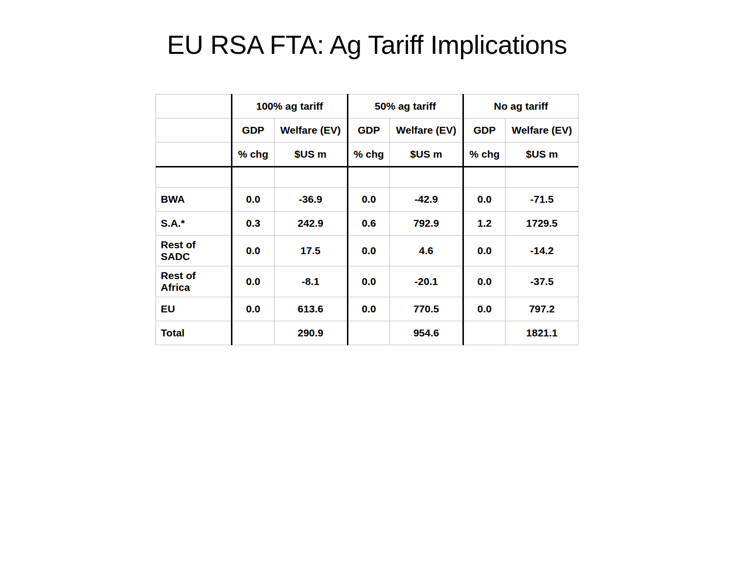EU RSA FTA: Ag Tariff Implications
| | 100% ag tariff | 50% ag tariff | No ag tariff |
| | GDP | Welfare (EV) | GDP | Welfare (EV) | GDP | Welfare (EV) |
| | % chg | $US m | % chg | $US m | % chg | $US m |
| BWA | 0.0 | -36.9 | 0.0 | -42.9 | 0.0 | -71.5 |
| S.A.* | 0.3 | 242.9 | 0.6 | 792.9 | 1.2 | 1729.5 |
| Rest of SADC | 0.0 | 17.5 | 0.0 | 4.6 | 0.0 | -14.2 |
| Rest of Africa | 0.0 | -8.1 | 0.0 | -20.1 | 0.0 | -37.5 |
| EU | 0.0 | 613.6 | 0.0 | 770.5 | 0.0 | 797.2 |
| Total | | 290.9 | | 954.6 | | 1821.1 |